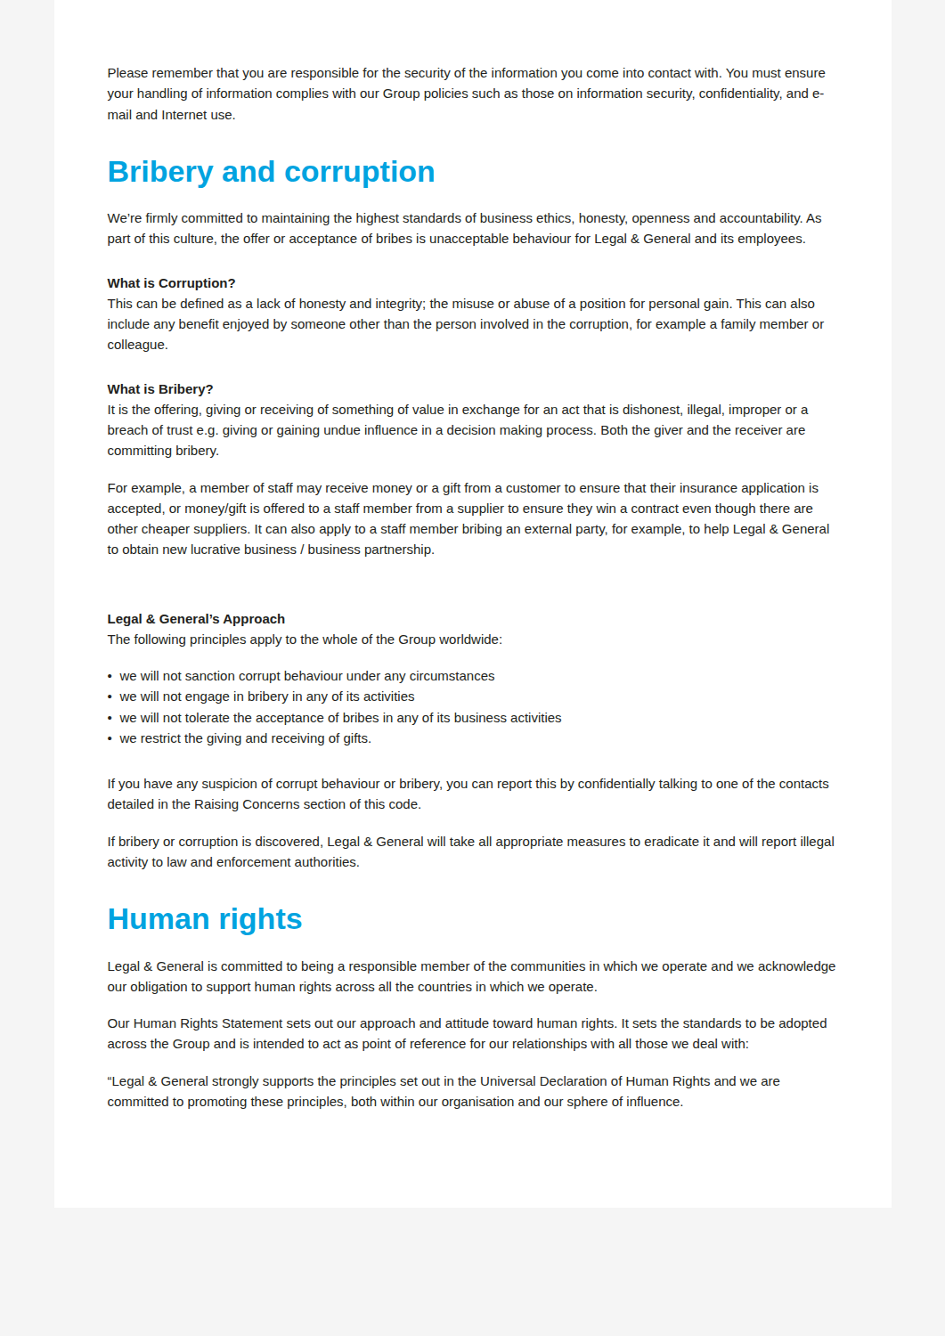Please remember that you are responsible for the security of the information you come into contact with. You must ensure your handling of information complies with our Group policies such as those on information security, confidentiality, and e-mail and Internet use.
Bribery and corruption
We’re firmly committed to maintaining the highest standards of business ethics, honesty, openness and accountability. As part of this culture, the offer or acceptance of bribes is unacceptable behaviour for Legal & General and its employees.
What is Corruption?
This can be defined as a lack of honesty and integrity; the misuse or abuse of a position for personal gain. This can also include any benefit enjoyed by someone other than the person involved in the corruption, for example a family member or colleague.
What is Bribery?
It is the offering, giving or receiving of something of value in exchange for an act that is dishonest, illegal, improper or a breach of trust e.g. giving or gaining undue influence in a decision making process. Both the giver and the receiver are committing bribery.
For example, a member of staff may receive money or a gift from a customer to ensure that their insurance application is accepted, or money/gift is offered to a staff member from a supplier to ensure they win a contract even though there are other cheaper suppliers. It can also apply to a staff member bribing an external party, for example, to help Legal & General to obtain new lucrative business / business partnership.
Legal & General’s Approach
The following principles apply to the whole of the Group worldwide:
we will not sanction corrupt behaviour under any circumstances
we will not engage in bribery in any of its activities
we will not tolerate the acceptance of bribes in any of its business activities
we restrict the giving and receiving of gifts.
If you have any suspicion of corrupt behaviour or bribery, you can report this by confidentially talking to one of the contacts detailed in the Raising Concerns section of this code.
If bribery or corruption is discovered, Legal & General will take all appropriate measures to eradicate it and will report illegal activity to law and enforcement authorities.
Human rights
Legal & General is committed to being a responsible member of the communities in which we operate and we acknowledge our obligation to support human rights across all the countries in which we operate.
Our Human Rights Statement sets out our approach and attitude toward human rights. It sets the standards to be adopted across the Group and is intended to act as point of reference for our relationships with all those we deal with:
“Legal & General strongly supports the principles set out in the Universal Declaration of Human Rights and we are committed to promoting these principles, both within our organisation and our sphere of influence.